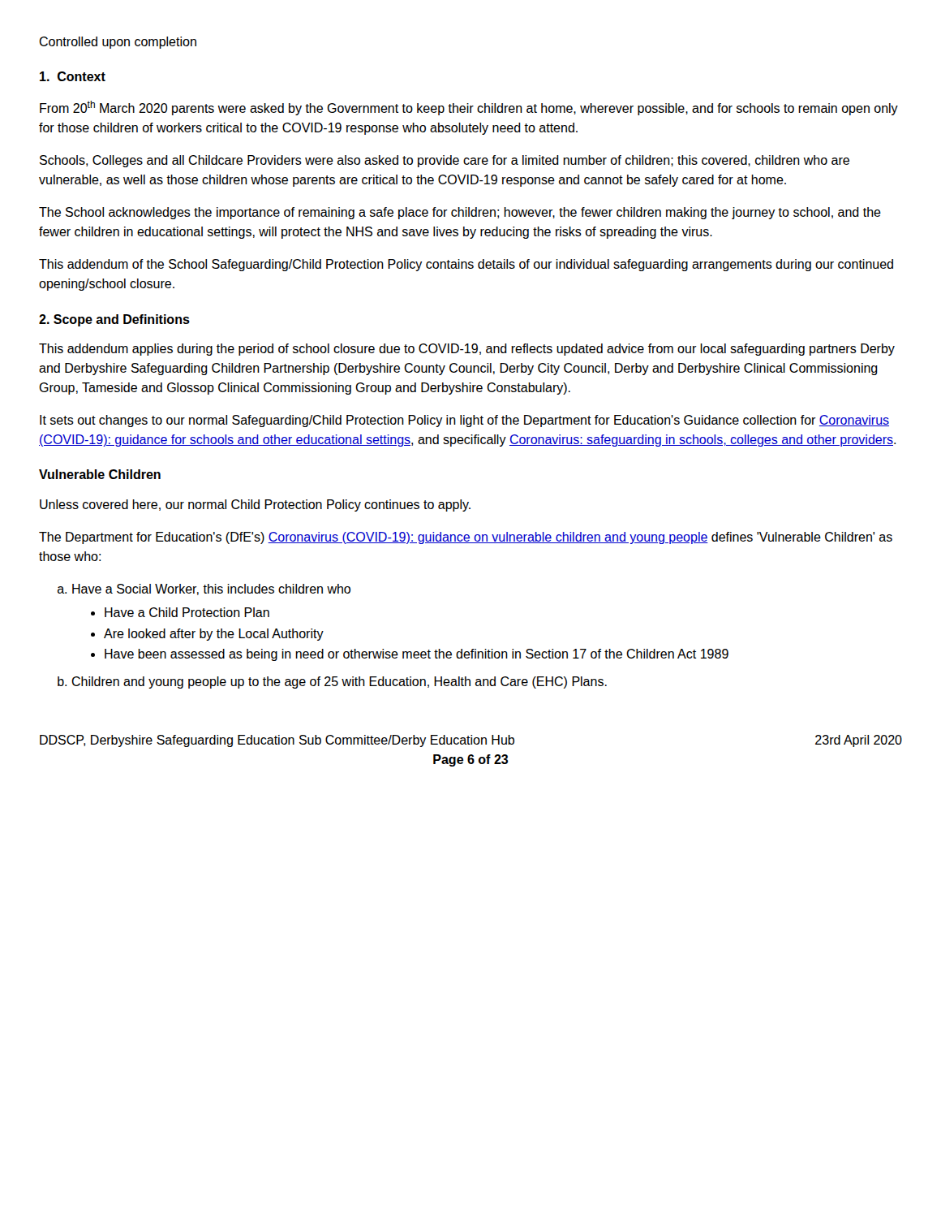Controlled upon completion
1. Context
From 20th March 2020 parents were asked by the Government to keep their children at home, wherever possible, and for schools to remain open only for those children of workers critical to the COVID-19 response who absolutely need to attend.
Schools, Colleges and all Childcare Providers were also asked to provide care for a limited number of children; this covered, children who are vulnerable, as well as those children whose parents are critical to the COVID-19 response and cannot be safely cared for at home.
The School acknowledges the importance of remaining a safe place for children; however, the fewer children making the journey to school, and the fewer children in educational settings, will protect the NHS and save lives by reducing the risks of spreading the virus.
This addendum of the School Safeguarding/Child Protection Policy contains details of our individual safeguarding arrangements during our continued opening/school closure.
2. Scope and Definitions
This addendum applies during the period of school closure due to COVID-19, and reflects updated advice from our local safeguarding partners Derby and Derbyshire Safeguarding Children Partnership (Derbyshire County Council, Derby City Council, Derby and Derbyshire Clinical Commissioning Group, Tameside and Glossop Clinical Commissioning Group and Derbyshire Constabulary).
It sets out changes to our normal Safeguarding/Child Protection Policy in light of the Department for Education's Guidance collection for Coronavirus (COVID-19): guidance for schools and other educational settings, and specifically Coronavirus: safeguarding in schools, colleges and other providers.
Vulnerable Children
Unless covered here, our normal Child Protection Policy continues to apply.
The Department for Education's (DfE's) Coronavirus (COVID-19): guidance on vulnerable children and young people defines 'Vulnerable Children' as those who:
Have a Social Worker, this includes children who
Have a Child Protection Plan
Are looked after by the Local Authority
Have been assessed as being in need or otherwise meet the definition in Section 17 of the Children Act 1989
Children and young people up to the age of 25 with Education, Health and Care (EHC) Plans.
DDSCP, Derbyshire Safeguarding Education Sub Committee/Derby Education Hub 23rd April 2020
Page 6 of 23